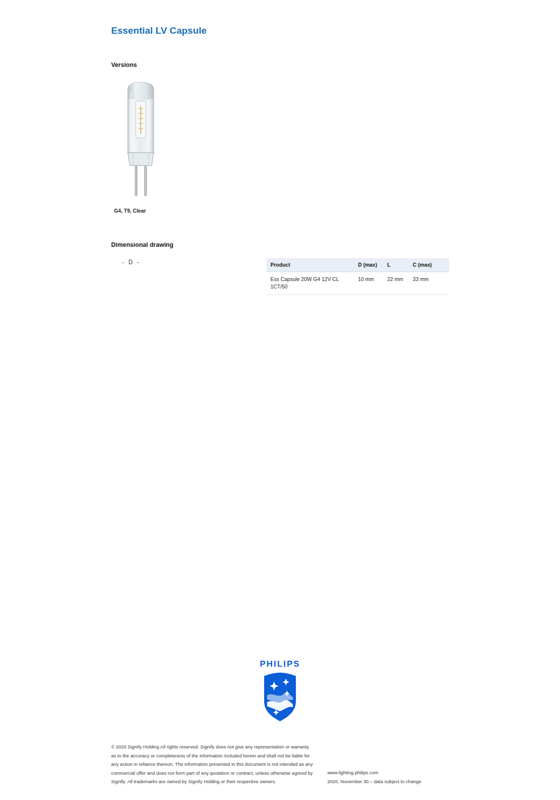Essential LV Capsule
Versions
G4, T9, Clear
Dimensional drawing
⌐ D ¬
| Product | D (max) | L | C (max) |
| --- | --- | --- | --- |
| Ess Capsule 20W G4 12V CL 1CT/50 | 10 mm | 22 mm | 33 mm |
PHILIPS
© 2020 Signify Holding All rights reserved. Signify does not give any representation or warranty as to the accuracy or completeness of the information included herein and shall not be liable for any action in reliance thereon. The information presented in this document is not intended as any commercial offer and does not form part of any quotation or contract, unless otherwise agreed by Signify. All trademarks are owned by Signify Holding or their respective owners.
www.lighting.philips.com
2020, November 30 – data subject to change